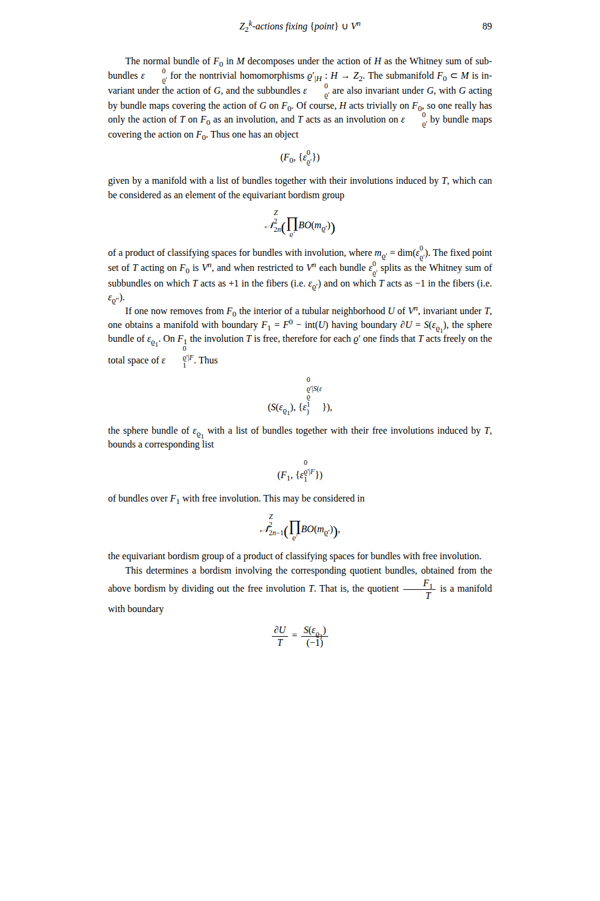Z2k-actions fixing {point} ∪ Vn 89
The normal bundle of F0 in M decomposes under the action of H as the Whitney sum of subbundles ε 0ϱ′ for the nontrivial homomorphisms ϱ′|H : H → Z2. The submanifold F0 ⊂ M is invariant under the action of G, and the subbundles ε 0ϱ′ are also invariant under G, with G acting by bundle maps covering the action of G on F0. Of course, H acts trivially on F0, so one really has only the action of T on F0 as an involution, and T acts as an involution on ε 0ϱ′ by bundle maps covering the action on F0. Thus one has an object
(F0, {ε 0ϱ′})
given by a manifold with a list of bundles together with their involutions induced by T, which can be considered as an element of the equivariant bordism group
𝒩Z22n(∏ϱ′BO(mϱ′))
of a product of classifying spaces for bundles with involution, where mϱ′ = dim(ε 0ϱ′). The fixed point set of T acting on F0 is Vn, and when restricted to Vn each bundle ε 0ϱ′ splits as the Whitney sum of subbundles on which T acts as +1 in the fibers (i.e. εϱ′) and on which T acts as −1 in the fibers (i.e. εϱ″).
If one now removes from F0 the interior of a tubular neighborhood U of Vn, invariant under T, one obtains a manifold with boundary F1 = F0 − int(U) having boundary ∂U = S(εϱ1), the sphere bundle of εϱ1. On F1 the involution T is free, therefore for each ϱ′ one finds that T acts freely on the total space of ε 0ϱ′|F1. Thus
(S(εϱ1), {ε 0ϱ′|S(εϱ1)}),
the sphere bundle of εϱ1 with a list of bundles together with their free involutions induced by T, bounds a corresponding list
(F1, {ε 0ϱ′|F1})
of bundles over F1 with free involution. This may be considered in
𝒩̂Z22n−1(∏ϱ′BO(mϱ′)),
the equivariant bordism group of a product of classifying spaces for bundles with free involution.
This determines a bordism involving the corresponding quotient bundles, obtained from the above bordism by dividing out the free involution T. That is, the quotient F1 T is a manifold with boundary
∂U T = S(εϱ1)(−1)